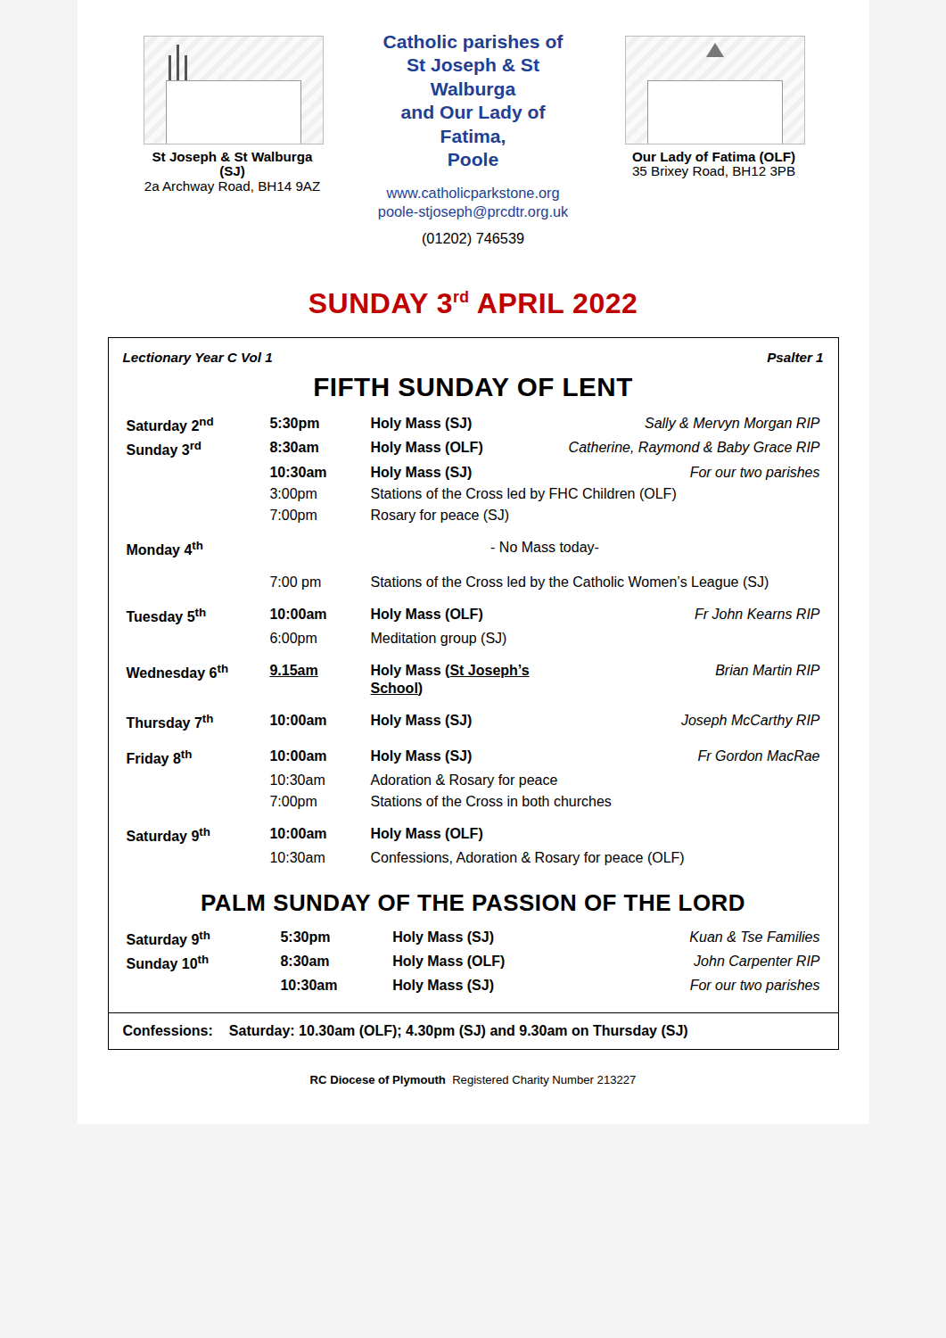St Joseph & St Walburga (SJ) 2a Archway Road, BH14 9AZ
Catholic parishes of
St Joseph & St Walburga
and Our Lady of Fatima,
Poole
www.catholicparkstone.org
poole-stjoseph@prcdtr.org.uk
(01202) 746539
Our Lady of Fatima (OLF) 35 Brixey Road, BH12 3PB
SUNDAY 3rd APRIL 2022
Lectionary Year C Vol 1 Psalter 1
FIFTH SUNDAY OF LENT
| Saturday 2 nd | 5:30pm | Holy Mass (SJ) | Sally & Mervyn Morgan RIP |
| Sunday 3 rd | 8:30am | Holy Mass (OLF) | Catherine, Raymond & Baby Grace RIP |
| | 10:30am | Holy Mass (SJ) | For our two parishes |
| | 3:00pm | Stations of the Cross led by FHC Children (OLF) |
| | 7:00pm | Rosary for peace (SJ) |
| Monday 4 th | - No Mass today- |
| | 7:00 pm | Stations of the Cross led by the Catholic Women’s League (SJ) |
| Tuesday 5 th | 10:00am | Holy Mass (OLF) | Fr John Kearns RIP |
| | 6:00pm | Meditation group (SJ) |
| Wednesday 6 th | 9.15am | Holy Mass ( St Joseph’s School ) | Brian Martin RIP |
| Thursday 7 th | 10:00am | Holy Mass (SJ) | Joseph McCarthy RIP |
| Friday 8 th | 10:00am | Holy Mass (SJ) | Fr Gordon MacRae |
| | 10:30am | Adoration & Rosary for peace |
| | 7:00pm | Stations of the Cross in both churches |
| Saturday 9 th | 10:00am | Holy Mass (OLF) |
| | 10:30am | Confessions, Adoration & Rosary for peace (OLF) |
PALM SUNDAY OF THE PASSION OF THE LORD
| Saturday 9 th | 5:30pm | Holy Mass (SJ) | Kuan & Tse Families |
| Sunday 10 th | 8:30am | Holy Mass (OLF) | John Carpenter RIP |
| | 10:30am | Holy Mass (SJ) | For our two parishes |
Confessions: Saturday: 10.30am (OLF); 4.30pm (SJ) and 9.30am on Thursday (SJ)
RC Diocese of Plymouth Registered Charity Number 213227